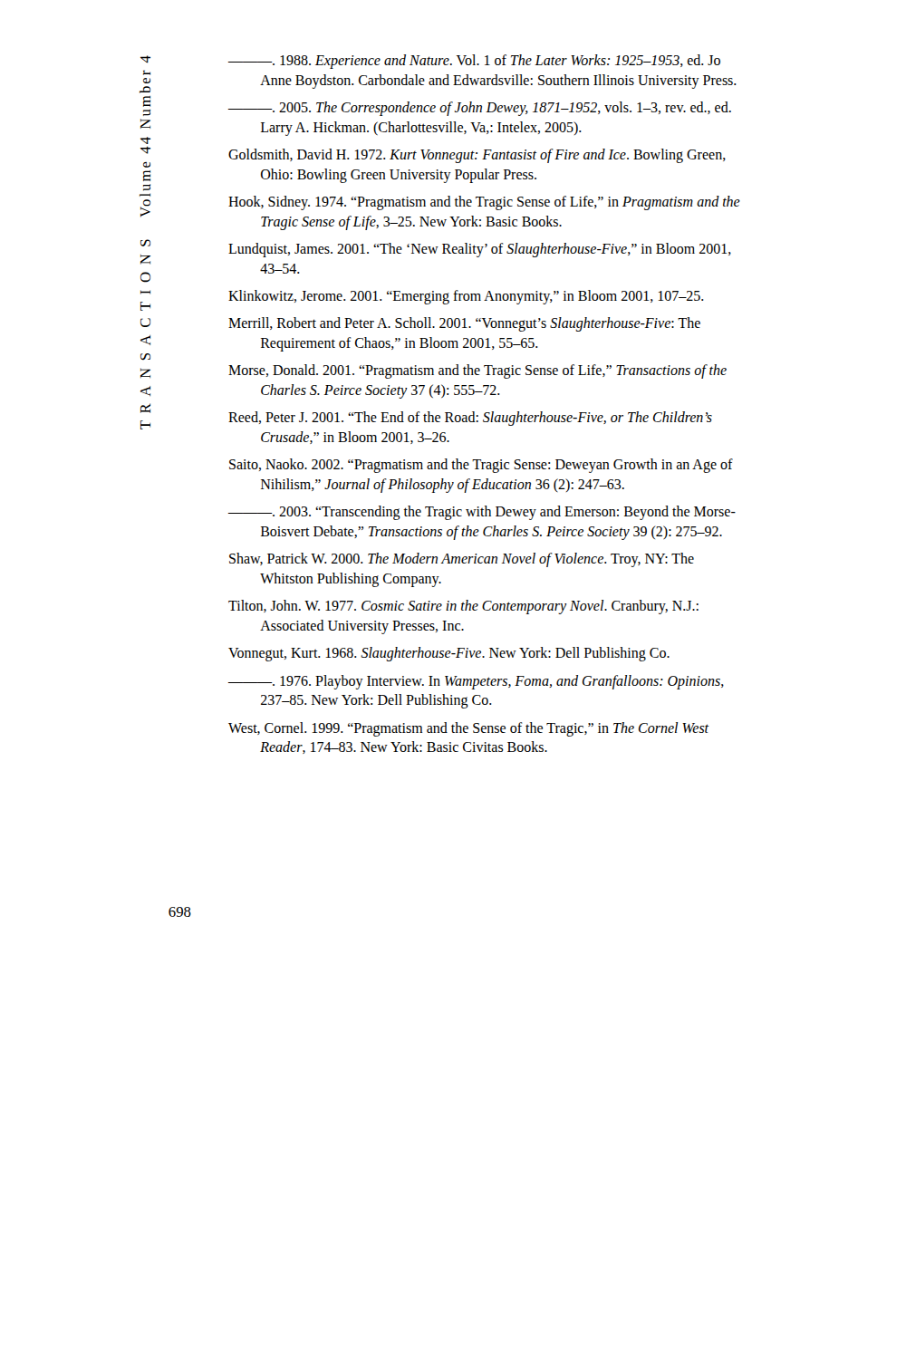TRANSACTIONS Volume 44 Number 4
———. 1988. Experience and Nature. Vol. 1 of The Later Works: 1925–1953, ed. Jo Anne Boydston. Carbondale and Edwardsville: Southern Illinois University Press.
———. 2005. The Correspondence of John Dewey, 1871–1952, vols. 1–3, rev. ed., ed. Larry A. Hickman. (Charlottesville, Va,: Intelex, 2005).
Goldsmith, David H. 1972. Kurt Vonnegut: Fantasist of Fire and Ice. Bowling Green, Ohio: Bowling Green University Popular Press.
Hook, Sidney. 1974. “Pragmatism and the Tragic Sense of Life,” in Pragmatism and the Tragic Sense of Life, 3–25. New York: Basic Books.
Lundquist, James. 2001. “The ‘New Reality’ of Slaughterhouse-Five,” in Bloom 2001, 43–54.
Klinkowitz, Jerome. 2001. “Emerging from Anonymity,” in Bloom 2001, 107–25.
Merrill, Robert and Peter A. Scholl. 2001. “Vonnegut’s Slaughterhouse-Five: The Requirement of Chaos,” in Bloom 2001, 55–65.
Morse, Donald. 2001. “Pragmatism and the Tragic Sense of Life,” Transactions of the Charles S. Peirce Society 37 (4): 555–72.
Reed, Peter J. 2001. “The End of the Road: Slaughterhouse-Five, or The Children’s Crusade,” in Bloom 2001, 3–26.
Saito, Naoko. 2002. “Pragmatism and the Tragic Sense: Deweyan Growth in an Age of Nihilism,” Journal of Philosophy of Education 36 (2): 247–63.
———. 2003. “Transcending the Tragic with Dewey and Emerson: Beyond the Morse-Boisvert Debate,” Transactions of the Charles S. Peirce Society 39 (2): 275–92.
Shaw, Patrick W. 2000. The Modern American Novel of Violence. Troy, NY: The Whitston Publishing Company.
Tilton, John. W. 1977. Cosmic Satire in the Contemporary Novel. Cranbury, N.J.: Associated University Presses, Inc.
Vonnegut, Kurt. 1968. Slaughterhouse-Five. New York: Dell Publishing Co.
———. 1976. Playboy Interview. In Wampeters, Foma, and Granfalloons: Opinions, 237–85. New York: Dell Publishing Co.
West, Cornel. 1999. “Pragmatism and the Sense of the Tragic,” in The Cornel West Reader, 174–83. New York: Basic Civitas Books.
698